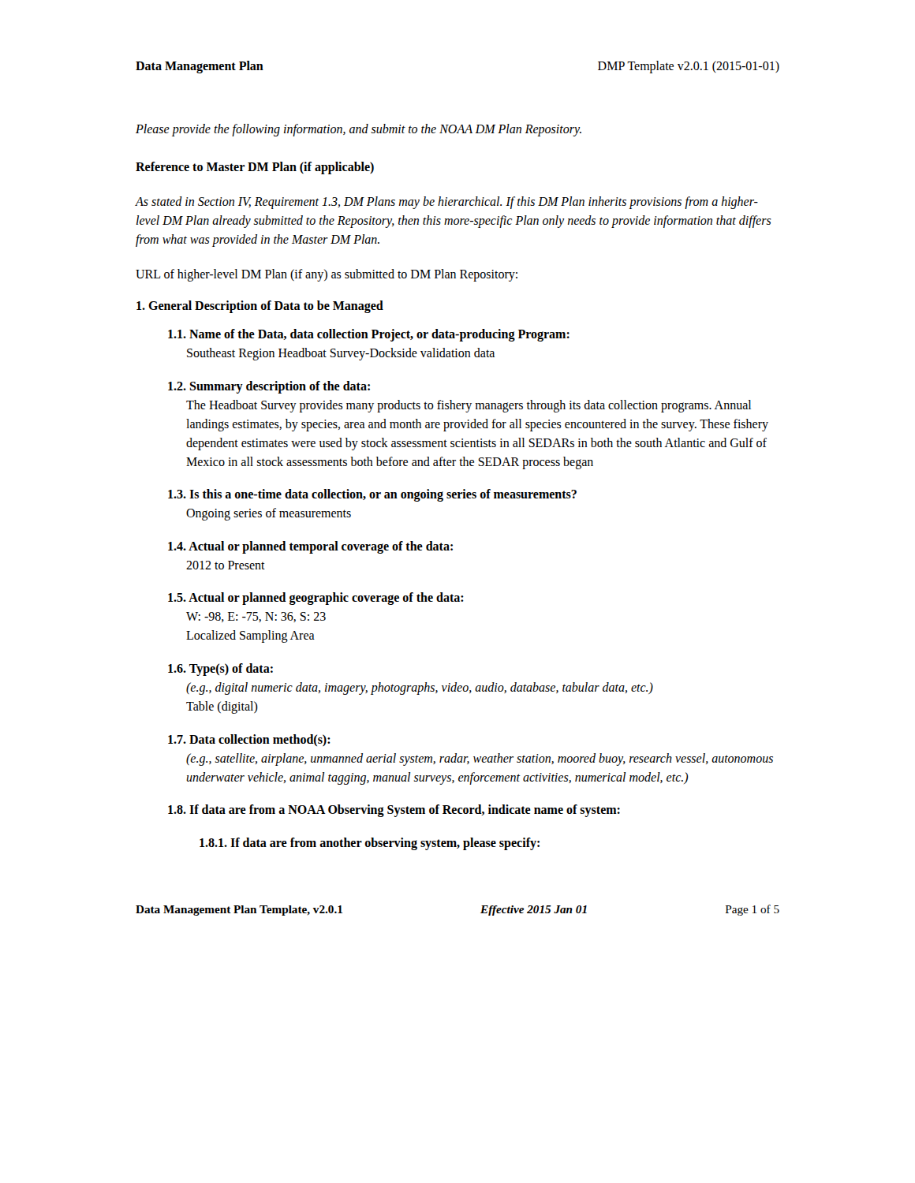Data Management Plan DMP Template v2.0.1 (2015-01-01)
Please provide the following information, and submit to the NOAA DM Plan Repository.
Reference to Master DM Plan (if applicable)
As stated in Section IV, Requirement 1.3, DM Plans may be hierarchical. If this DM Plan inherits provisions from a higher-level DM Plan already submitted to the Repository, then this more-specific Plan only needs to provide information that differs from what was provided in the Master DM Plan.
URL of higher-level DM Plan (if any) as submitted to DM Plan Repository:
General Description of Data to be Managed
Name of the Data, data collection Project, or data-producing Program: Southeast Region Headboat Survey-Dockside validation data
Summary description of the data: The Headboat Survey provides many products to fishery managers through its data collection programs. Annual landings estimates, by species, area and month are provided for all species encountered in the survey. These fishery dependent estimates were used by stock assessment scientists in all SEDARs in both the south Atlantic and Gulf of Mexico in all stock assessments both before and after the SEDAR process began
Is this a one-time data collection, or an ongoing series of measurements? Ongoing series of measurements
Actual or planned temporal coverage of the data: 2012 to Present
Actual or planned geographic coverage of the data: W: -98, E: -75, N: 36, S: 23
Localized Sampling Area
Type(s) of data: (e.g., digital numeric data, imagery, photographs, video, audio, database, tabular data, etc.) Table (digital)
Data collection method(s): (e.g., satellite, airplane, unmanned aerial system, radar, weather station, moored buoy, research vessel, autonomous underwater vehicle, animal tagging, manual surveys, enforcement activities, numerical model, etc.)
If data are from a NOAA Observing System of Record, indicate name of system:
If data are from another observing system, please specify:
Data Management Plan Template, v2.0.1 Effective 2015 Jan 01 Page 1 of 5